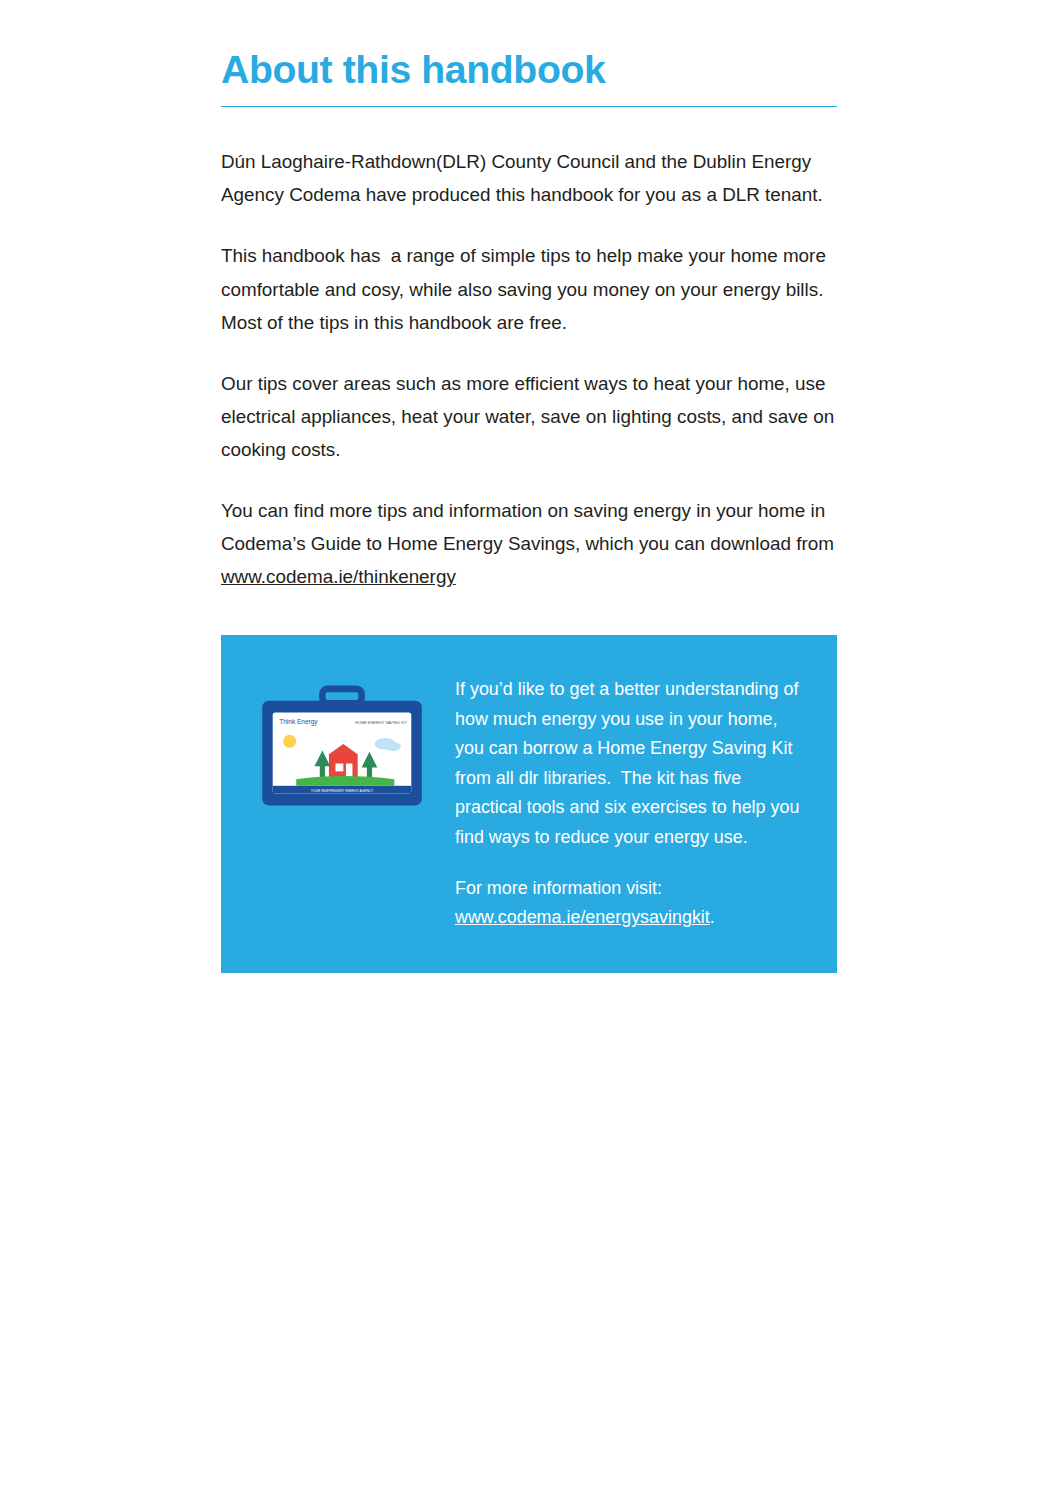About this handbook
Dún Laoghaire-Rathdown(DLR) County Council and the Dublin Energy Agency Codema have produced this handbook for you as a DLR tenant.
This handbook has a range of simple tips to help make your home more comfortable and cosy, while also saving you money on your energy bills. Most of the tips in this handbook are free.
Our tips cover areas such as more efficient ways to heat your home, use electrical appliances, heat your water, save on lighting costs, and save on cooking costs.
You can find more tips and information on saving energy in your home in Codema’s Guide to Home Energy Savings, which you can download from www.codema.ie/thinkenergy
If you’d like to get a better understanding of how much energy you use in your home, you can borrow a Home Energy Saving Kit from all dlr libraries. The kit has five practical tools and six exercises to help you find ways to reduce your energy use.
For more information visit: www.codema.ie/energysavingkit.